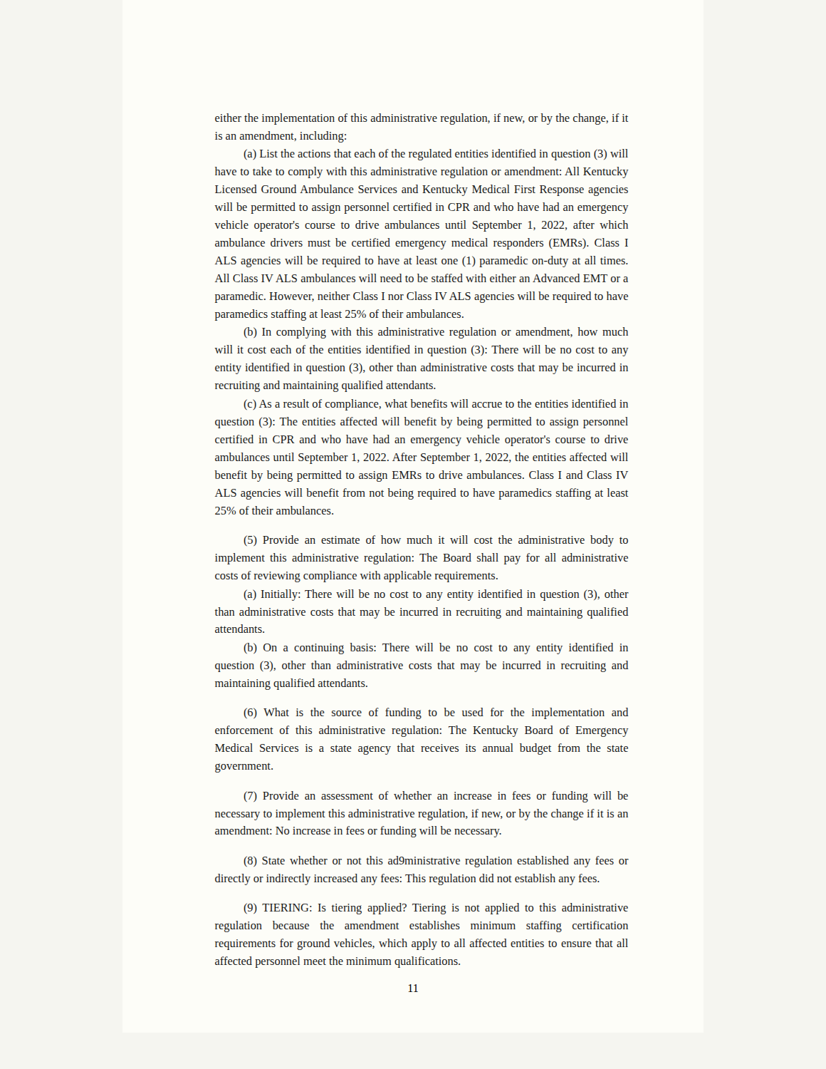either the implementation of this administrative regulation, if new, or by the change, if it is an amendment, including:
(a) List the actions that each of the regulated entities identified in question (3) will have to take to comply with this administrative regulation or amendment: All Kentucky Licensed Ground Ambulance Services and Kentucky Medical First Response agencies will be permitted to assign personnel certified in CPR and who have had an emergency vehicle operator's course to drive ambulances until September 1, 2022, after which ambulance drivers must be certified emergency medical responders (EMRs). Class I ALS agencies will be required to have at least one (1) paramedic on-duty at all times. All Class IV ALS ambulances will need to be staffed with either an Advanced EMT or a paramedic. However, neither Class I nor Class IV ALS agencies will be required to have paramedics staffing at least 25% of their ambulances.
(b) In complying with this administrative regulation or amendment, how much will it cost each of the entities identified in question (3): There will be no cost to any entity identified in question (3), other than administrative costs that may be incurred in recruiting and maintaining qualified attendants.
(c) As a result of compliance, what benefits will accrue to the entities identified in question (3): The entities affected will benefit by being permitted to assign personnel certified in CPR and who have had an emergency vehicle operator's course to drive ambulances until September 1, 2022. After September 1, 2022, the entities affected will benefit by being permitted to assign EMRs to drive ambulances. Class I and Class IV ALS agencies will benefit from not being required to have paramedics staffing at least 25% of their ambulances.
(5) Provide an estimate of how much it will cost the administrative body to implement this administrative regulation: The Board shall pay for all administrative costs of reviewing compliance with applicable requirements.
(a) Initially: There will be no cost to any entity identified in question (3), other than administrative costs that may be incurred in recruiting and maintaining qualified attendants.
(b) On a continuing basis: There will be no cost to any entity identified in question (3), other than administrative costs that may be incurred in recruiting and maintaining qualified attendants.
(6) What is the source of funding to be used for the implementation and enforcement of this administrative regulation: The Kentucky Board of Emergency Medical Services is a state agency that receives its annual budget from the state government.
(7) Provide an assessment of whether an increase in fees or funding will be necessary to implement this administrative regulation, if new, or by the change if it is an amendment: No increase in fees or funding will be necessary.
(8) State whether or not this ad9ministrative regulation established any fees or directly or indirectly increased any fees: This regulation did not establish any fees.
(9) TIERING: Is tiering applied? Tiering is not applied to this administrative regulation because the amendment establishes minimum staffing certification requirements for ground vehicles, which apply to all affected entities to ensure that all affected personnel meet the minimum qualifications.
11